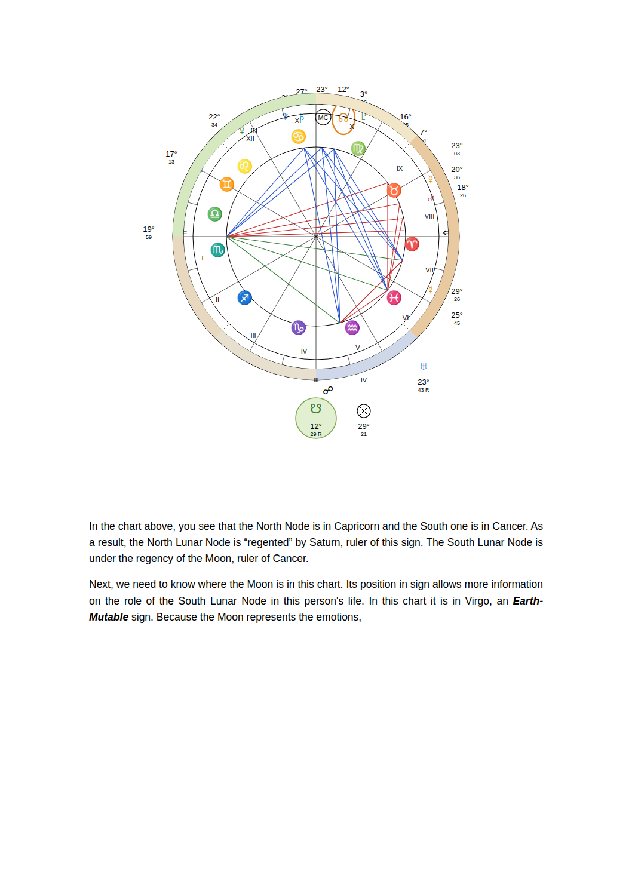2° 40 27° 10 23° 45 12° 29 R 3° 16 ♆ ♄ ☊ ♇ MC 22° 34 ☿ m 17° 13 ☾ 19° 59 ⇐ 16° 45 ♀ 7° 51 ☉ 23° 03 ♃ 20° 36 ☿ 18° 26 ♂ 29° 26 ☿ 25° 45 ↯ ♅ 23° 43 R ⇐ ♌ ♋ ♍ ♉ ♈ ♓ ♒ ♑ ♐ ♏ ♎ ♊ I II III IV V VI VII VIII IX X XI XII III IV ☍ ☋ 12° 29 R 29° 21
In the chart above, you see that the North Node is in Capricorn and the South one is in Cancer. As a result, the North Lunar Node is “regented” by Saturn, ruler of this sign. The South Lunar Node is under the regency of the Moon, ruler of Cancer.
Next, we need to know where the Moon is in this chart. Its position in sign allows more information on the role of the South Lunar Node in this person's life. In this chart it is in Virgo, an Earth-Mutable sign. Because the Moon represents the emotions,